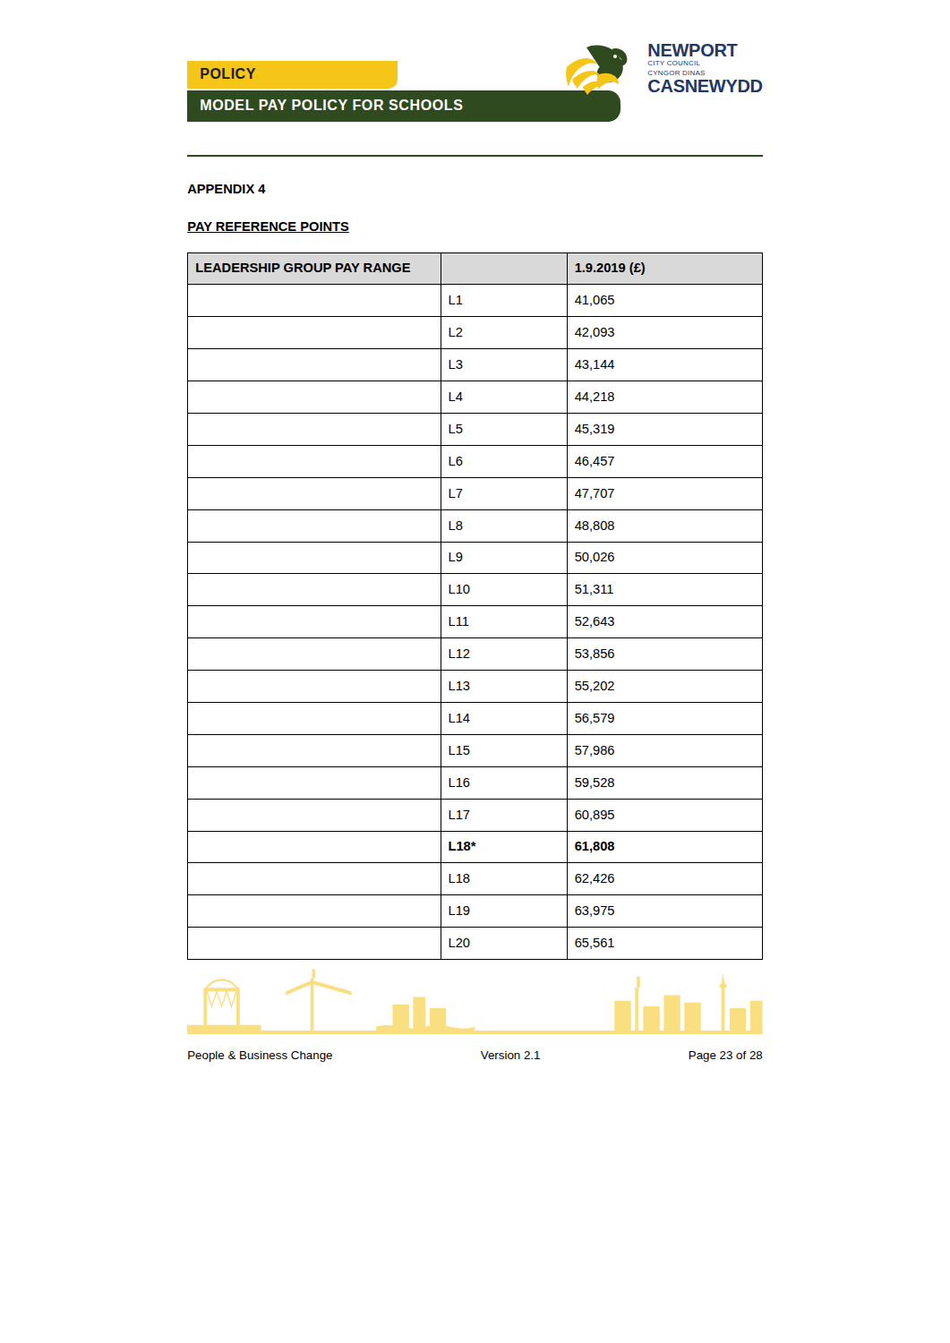POLICY
MODEL PAY POLICY FOR SCHOOLS
NEWPORT CITY COUNCIL CYNGOR DINAS CASNEWYDD
APPENDIX 4
PAY REFERENCE POINTS
| LEADERSHIP GROUP PAY RANGE | | 1.9.2019 (£) |
| --- | --- | --- |
| | L1 | 41,065 |
| | L2 | 42,093 |
| | L3 | 43,144 |
| | L4 | 44,218 |
| | L5 | 45,319 |
| | L6 | 46,457 |
| | L7 | 47,707 |
| | L8 | 48,808 |
| | L9 | 50,026 |
| | L10 | 51,311 |
| | L11 | 52,643 |
| | L12 | 53,856 |
| | L13 | 55,202 |
| | L14 | 56,579 |
| | L15 | 57,986 |
| | L16 | 59,528 |
| | L17 | 60,895 |
| | L18* | 61,808 |
| | L18 | 62,426 |
| | L19 | 63,975 |
| | L20 | 65,561 |
People & Business Change Version 2.1 Page 23 of 28